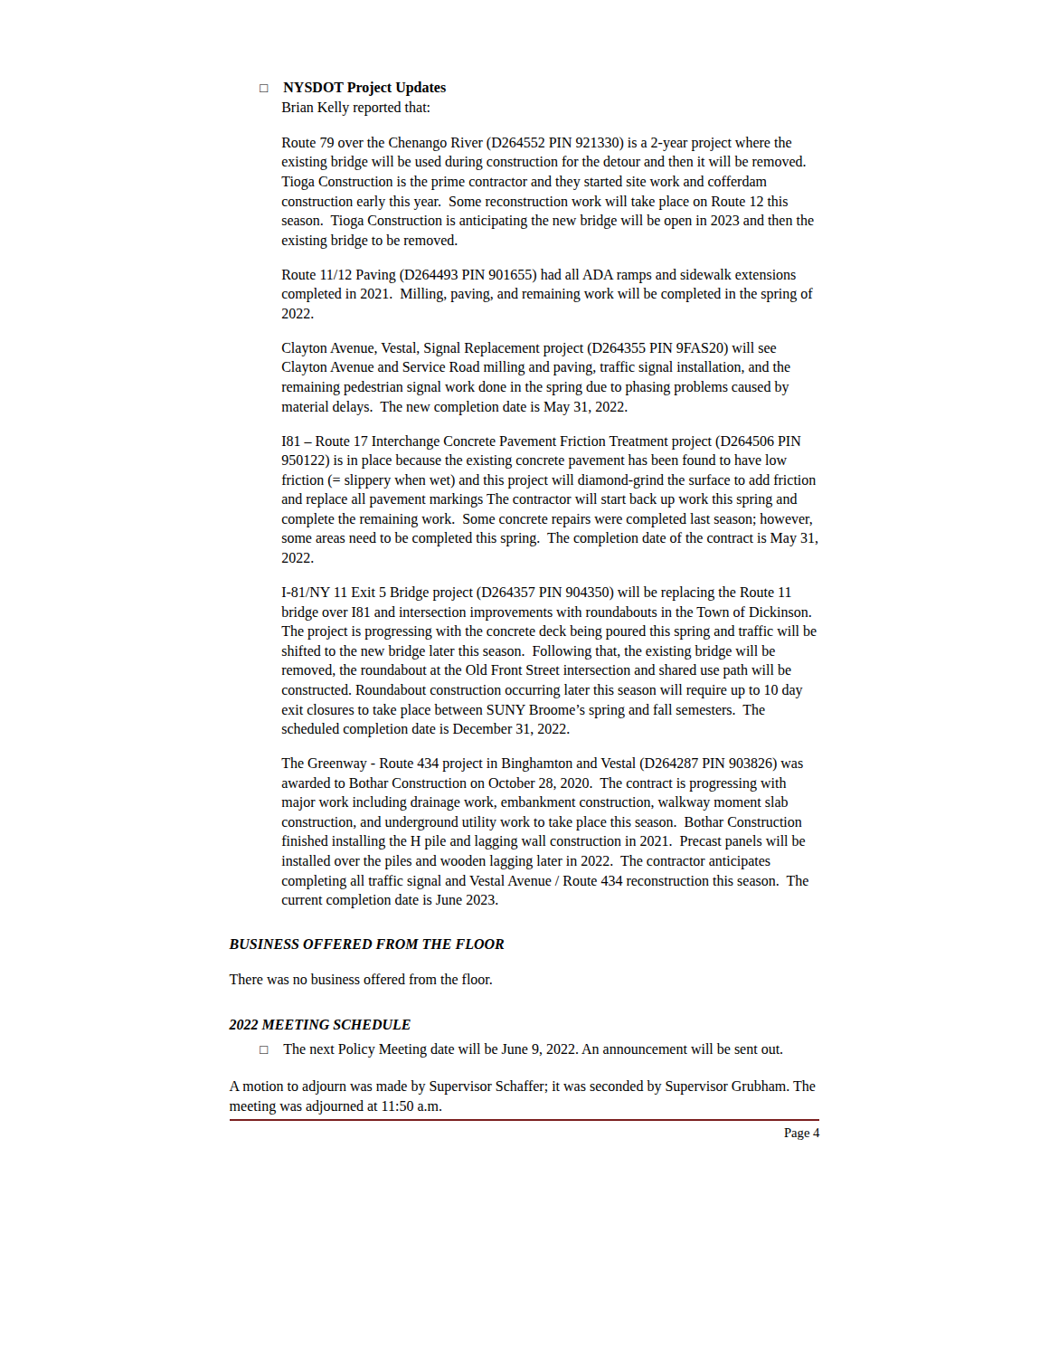□ NYSDOT Project Updates
Brian Kelly reported that:
Route 79 over the Chenango River (D264552 PIN 921330) is a 2-year project where the existing bridge will be used during construction for the detour and then it will be removed. Tioga Construction is the prime contractor and they started site work and cofferdam construction early this year. Some reconstruction work will take place on Route 12 this season. Tioga Construction is anticipating the new bridge will be open in 2023 and then the existing bridge to be removed.
Route 11/12 Paving (D264493 PIN 901655) had all ADA ramps and sidewalk extensions completed in 2021. Milling, paving, and remaining work will be completed in the spring of 2022.
Clayton Avenue, Vestal, Signal Replacement project (D264355 PIN 9FAS20) will see Clayton Avenue and Service Road milling and paving, traffic signal installation, and the remaining pedestrian signal work done in the spring due to phasing problems caused by material delays. The new completion date is May 31, 2022.
I81 – Route 17 Interchange Concrete Pavement Friction Treatment project (D264506 PIN 950122) is in place because the existing concrete pavement has been found to have low friction (= slippery when wet) and this project will diamond-grind the surface to add friction and replace all pavement markings The contractor will start back up work this spring and complete the remaining work. Some concrete repairs were completed last season; however, some areas need to be completed this spring. The completion date of the contract is May 31, 2022.
I-81/NY 11 Exit 5 Bridge project (D264357 PIN 904350) will be replacing the Route 11 bridge over I81 and intersection improvements with roundabouts in the Town of Dickinson. The project is progressing with the concrete deck being poured this spring and traffic will be shifted to the new bridge later this season. Following that, the existing bridge will be removed, the roundabout at the Old Front Street intersection and shared use path will be constructed. Roundabout construction occurring later this season will require up to 10 day exit closures to take place between SUNY Broome’s spring and fall semesters. The scheduled completion date is December 31, 2022.
The Greenway - Route 434 project in Binghamton and Vestal (D264287 PIN 903826) was awarded to Bothar Construction on October 28, 2020. The contract is progressing with major work including drainage work, embankment construction, walkway moment slab construction, and underground utility work to take place this season. Bothar Construction finished installing the H pile and lagging wall construction in 2021. Precast panels will be installed over the piles and wooden lagging later in 2022. The contractor anticipates completing all traffic signal and Vestal Avenue / Route 434 reconstruction this season. The current completion date is June 2023.
BUSINESS OFFERED FROM THE FLOOR
There was no business offered from the floor.
2022 MEETING SCHEDULE
□ The next Policy Meeting date will be June 9, 2022. An announcement will be sent out.
A motion to adjourn was made by Supervisor Schaffer; it was seconded by Supervisor Grubham. The meeting was adjourned at 11:50 a.m.
Page 4